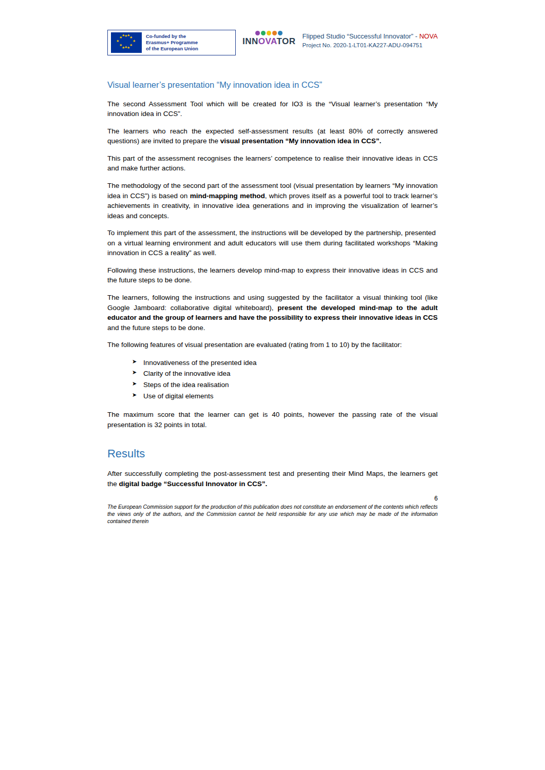★ ★ ★ ★ ★ ★ ★ ★ ★ ★ ★ ★
Co-funded by the
Erasmus+ Programme
of the European Union
INNOVATOR
Flipped Studio “Successful Innovator” - NOVA
Project No. 2020-1-LT01-KA227-ADU-094751
Visual learner’s presentation “My innovation idea in CCS”
The second Assessment Tool which will be created for IO3 is the “Visual learner’s presentation “My innovation idea in CCS”.
The learners who reach the expected self-assessment results (at least 80% of correctly answered questions) are invited to prepare the visual presentation “My innovation idea in CCS”.
This part of the assessment recognises the learners’ competence to realise their innovative ideas in CCS and make further actions.
The methodology of the second part of the assessment tool (visual presentation by learners “My innovation idea in CCS”) is based on mind-mapping method, which proves itself as a powerful tool to track learner’s achievements in creativity, in innovative idea generations and in improving the visualization of learner’s ideas and concepts.
To implement this part of the assessment, the instructions will be developed by the partnership, presented on a virtual learning environment and adult educators will use them during facilitated workshops “Making innovation in CCS a reality” as well.
Following these instructions, the learners develop mind-map to express their innovative ideas in CCS and the future steps to be done.
The learners, following the instructions and using suggested by the facilitator a visual thinking tool (like Google Jamboard: collaborative digital whiteboard), present the developed mind-map to the adult educator and the group of learners and have the possibility to express their innovative ideas in CCS and the future steps to be done.
The following features of visual presentation are evaluated (rating from 1 to 10) by the facilitator:
Innovativeness of the presented idea
Clarity of the innovative idea
Steps of the idea realisation
Use of digital elements
The maximum score that the learner can get is 40 points, however the passing rate of the visual presentation is 32 points in total.
Results
After successfully completing the post-assessment test and presenting their Mind Maps, the learners get the digital badge “Successful Innovator in CCS”.
6
The European Commission support for the production of this publication does not constitute an endorsement of the contents which reflects the views only of the authors, and the Commission cannot be held responsible for any use which may be made of the information contained therein